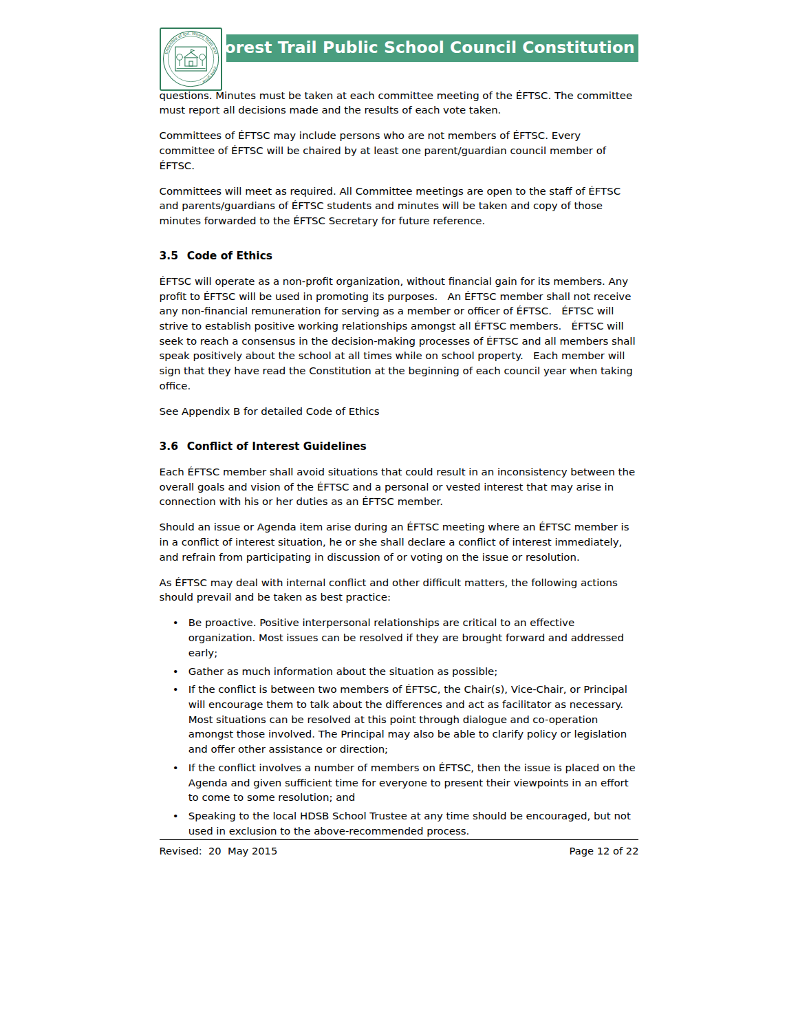École Forest Trail Public School Council Constitution
Ensemble et fort. Where heart and mind grow ...
questions. Minutes must be taken at each committee meeting of the ÉFTSC. The committee must report all decisions made and the results of each vote taken.
Committees of ÉFTSC may include persons who are not members of ÉFTSC. Every committee of ÉFTSC will be chaired by at least one parent/guardian council member of ÉFTSC.
Committees will meet as required. All Committee meetings are open to the staff of ÉFTSC and parents/guardians of ÉFTSC students and minutes will be taken and copy of those minutes forwarded to the ÉFTSC Secretary for future reference.
3.5 Code of Ethics
ÉFTSC will operate as a non-profit organization, without financial gain for its members. Any profit to ÉFTSC will be used in promoting its purposes. An ÉFTSC member shall not receive any non-financial remuneration for serving as a member or officer of ÉFTSC. ÉFTSC will strive to establish positive working relationships amongst all ÉFTSC members. ÉFTSC will seek to reach a consensus in the decision-making processes of ÉFTSC and all members shall speak positively about the school at all times while on school property. Each member will sign that they have read the Constitution at the beginning of each council year when taking office.
See Appendix B for detailed Code of Ethics
3.6 Conflict of Interest Guidelines
Each ÉFTSC member shall avoid situations that could result in an inconsistency between the overall goals and vision of the ÉFTSC and a personal or vested interest that may arise in connection with his or her duties as an ÉFTSC member.
Should an issue or Agenda item arise during an ÉFTSC meeting where an ÉFTSC member is in a conflict of interest situation, he or she shall declare a conflict of interest immediately, and refrain from participating in discussion of or voting on the issue or resolution.
As ÉFTSC may deal with internal conflict and other difficult matters, the following actions should prevail and be taken as best practice:
Be proactive. Positive interpersonal relationships are critical to an effective organization. Most issues can be resolved if they are brought forward and addressed early;
Gather as much information about the situation as possible;
If the conflict is between two members of ÉFTSC, the Chair(s), Vice-Chair, or Principal will encourage them to talk about the differences and act as facilitator as necessary. Most situations can be resolved at this point through dialogue and co-operation amongst those involved. The Principal may also be able to clarify policy or legislation and offer other assistance or direction;
If the conflict involves a number of members on ÉFTSC, then the issue is placed on the Agenda and given sufficient time for everyone to present their viewpoints in an effort to come to some resolution; and
Speaking to the local HDSB School Trustee at any time should be encouraged, but not used in exclusion to the above-recommended process.
Revised: 20 May 2015 Page 12 of 22